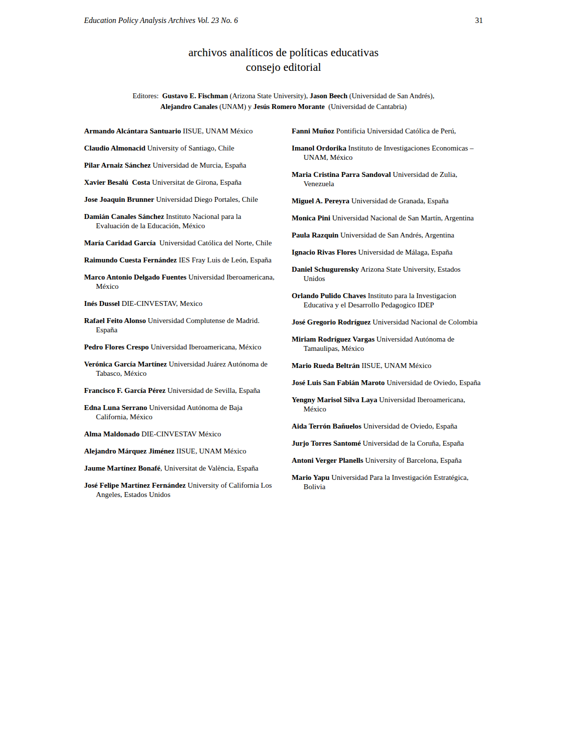Education Policy Analysis Archives Vol. 23 No. 6 31
archivos analíticos de políticas educativas
consejo editorial
Editores: Gustavo E. Fischman (Arizona State University), Jason Beech (Universidad de San Andrés),
Alejandro Canales (UNAM) y Jesús Romero Morante (Universidad de Cantabria)
Armando Alcántara Santuario IISUE, UNAM México
Claudio Almonacid University of Santiago, Chile
Pilar Arnaiz Sánchez Universidad de Murcia, España
Xavier Besalú Costa Universitat de Girona, España
Jose Joaquin Brunner Universidad Diego Portales, Chile
Damián Canales Sánchez Instituto Nacional para la Evaluación de la Educación, México
María Caridad García Universidad Católica del Norte, Chile
Raimundo Cuesta Fernández IES Fray Luis de León, España
Marco Antonio Delgado Fuentes Universidad Iberoamericana, México
Inés Dussel DIE-CINVESTAV, Mexico
Rafael Feito Alonso Universidad Complutense de Madrid. España
Pedro Flores Crespo Universidad Iberoamericana, México
Verónica García Martínez Universidad Juárez Autónoma de Tabasco, México
Francisco F. García Pérez Universidad de Sevilla, España
Edna Luna Serrano Universidad Autónoma de Baja California, México
Alma Maldonado DIE-CINVESTAV México
Alejandro Márquez Jiménez IISUE, UNAM México
Jaume Martínez Bonafé, Universitat de València, España
José Felipe Martínez Fernández University of California Los Angeles, Estados Unidos
Fanni Muñoz Pontificia Universidad Católica de Perú,
Imanol Ordorika Instituto de Investigaciones Economicas – UNAM, México
Maria Cristina Parra Sandoval Universidad de Zulia, Venezuela
Miguel A. Pereyra Universidad de Granada, España
Monica Pini Universidad Nacional de San Martín, Argentina
Paula Razquin Universidad de San Andrés, Argentina
Ignacio Rivas Flores Universidad de Málaga, España
Daniel Schugurensky Arizona State University, Estados Unidos
Orlando Pulido Chaves Instituto para la Investigacion Educativa y el Desarrollo Pedagogico IDEP
José Gregorio Rodríguez Universidad Nacional de Colombia
Miriam Rodríguez Vargas Universidad Autónoma de Tamaulipas, México
Mario Rueda Beltrán IISUE, UNAM México
José Luis San Fabián Maroto Universidad de Oviedo, España
Yengny Marisol Silva Laya Universidad Iberoamericana, México
Aida Terrón Bañuelos Universidad de Oviedo, España
Jurjo Torres Santomé Universidad de la Coruña, España
Antoni Verger Planells University of Barcelona, España
Mario Yapu Universidad Para la Investigación Estratégica, Bolivia